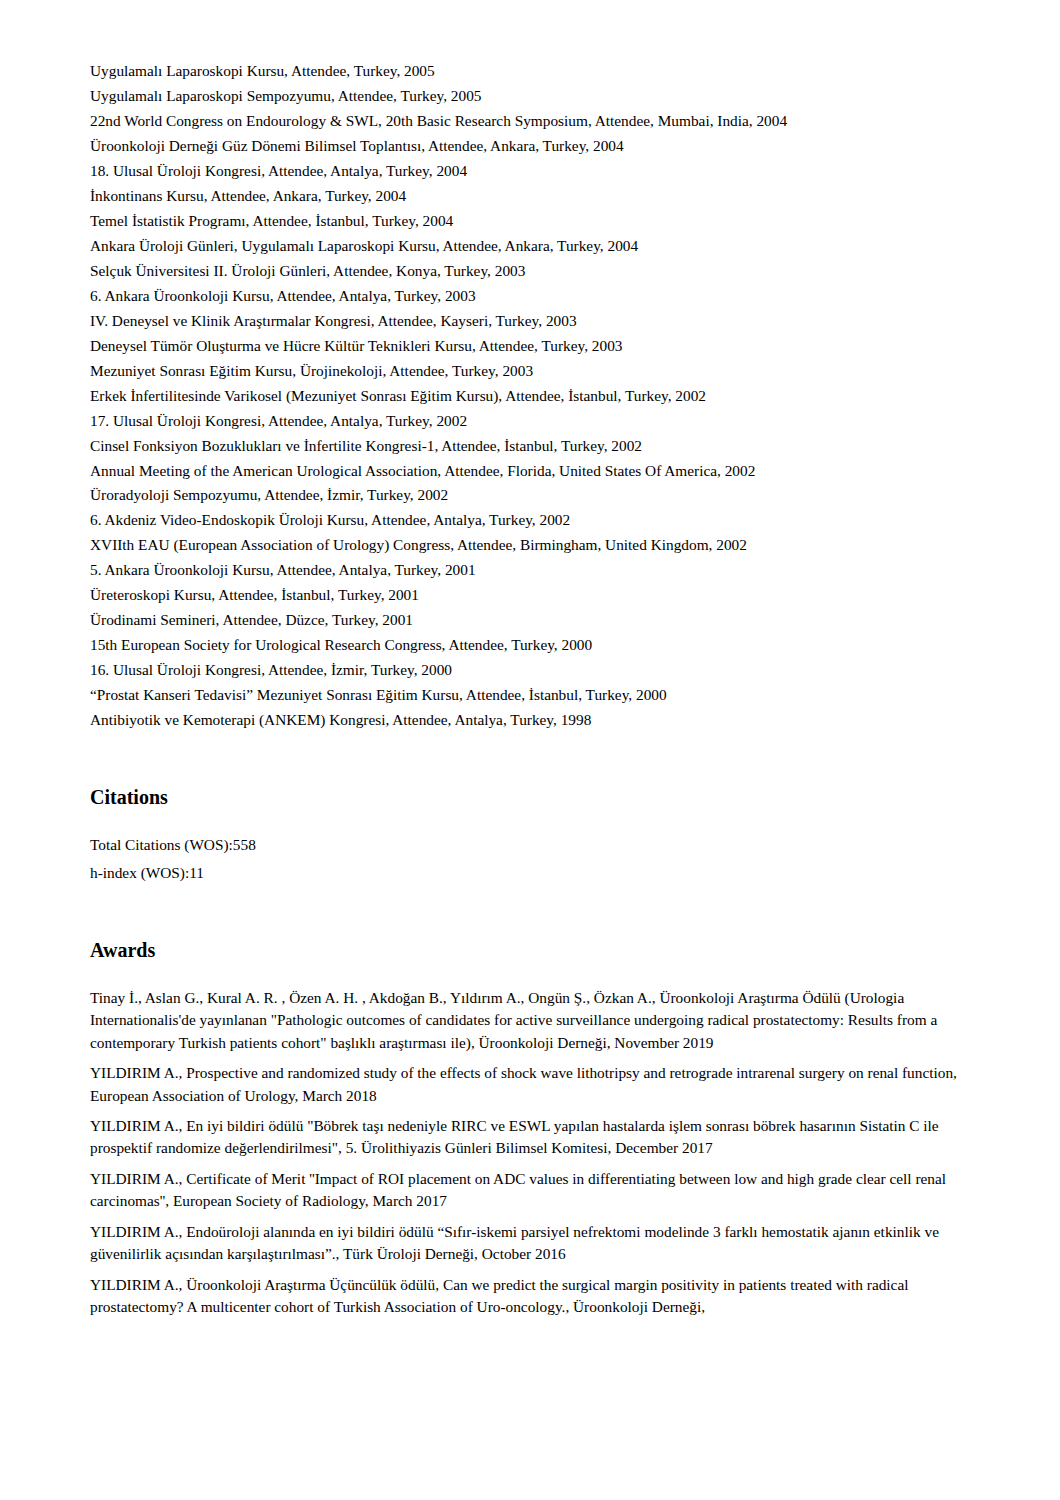Uygulamalı Laparoskopi Kursu, Attendee, Turkey, 2005
Uygulamalı Laparoskopi Sempozyumu, Attendee, Turkey, 2005
22nd World Congress on Endourology & SWL, 20th Basic Research Symposium, Attendee, Mumbai, India, 2004
Üroonkoloji Derneği Güz Dönemi Bilimsel Toplantısı, Attendee, Ankara, Turkey, 2004
18. Ulusal Üroloji Kongresi, Attendee, Antalya, Turkey, 2004
İnkontinans Kursu, Attendee, Ankara, Turkey, 2004
Temel İstatistik Programı, Attendee, İstanbul, Turkey, 2004
Ankara Üroloji Günleri, Uygulamalı Laparoskopi Kursu, Attendee, Ankara, Turkey, 2004
Selçuk Üniversitesi II. Üroloji Günleri, Attendee, Konya, Turkey, 2003
6. Ankara Üroonkoloji Kursu, Attendee, Antalya, Turkey, 2003
IV. Deneysel ve Klinik Araştırmalar Kongresi, Attendee, Kayseri, Turkey, 2003
Deneysel Tümör Oluşturma ve Hücre Kültür Teknikleri Kursu, Attendee, Turkey, 2003
Mezuniyet Sonrası Eğitim Kursu, Ürojinekoloji, Attendee, Turkey, 2003
Erkek İnfertilitesinde Varikosel (Mezuniyet Sonrası Eğitim Kursu), Attendee, İstanbul, Turkey, 2002
17. Ulusal Üroloji Kongresi, Attendee, Antalya, Turkey, 2002
Cinsel Fonksiyon Bozuklukları ve İnfertilite Kongresi-1, Attendee, İstanbul, Turkey, 2002
Annual Meeting of the American Urological Association, Attendee, Florida, United States Of America, 2002
Üroradyoloji Sempozyumu, Attendee, İzmir, Turkey, 2002
6. Akdeniz Video-Endoskopik Üroloji Kursu, Attendee, Antalya, Turkey, 2002
XVIIth EAU (European Association of Urology) Congress, Attendee, Birmingham, United Kingdom, 2002
5. Ankara Üroonkoloji Kursu, Attendee, Antalya, Turkey, 2001
Üreteroskopi Kursu, Attendee, İstanbul, Turkey, 2001
Ürodinami Semineri, Attendee, Düzce, Turkey, 2001
15th European Society for Urological Research Congress, Attendee, Turkey, 2000
16. Ulusal Üroloji Kongresi, Attendee, İzmir, Turkey, 2000
“Prostat Kanseri Tedavisi” Mezuniyet Sonrası Eğitim Kursu, Attendee, İstanbul, Turkey, 2000
Antibiyotik ve Kemoterapi (ANKEM) Kongresi, Attendee, Antalya, Turkey, 1998
Citations
Total Citations (WOS):558
h-index (WOS):11
Awards
Tinay İ., Aslan G., Kural A. R. , Özen A. H. , Akdoğan B., Yıldırım A., Ongün Ş., Özkan A., Üroonkoloji Araştırma Ödülü (Urologia Internationalis'de yayınlanan "Pathologic outcomes of candidates for active surveillance undergoing radical prostatectomy: Results from a contemporary Turkish patients cohort" başlıklı araştırması ile), Üroonkoloji Derneği, November 2019
YILDIRIM A., Prospective and randomized study of the effects of shock wave lithotripsy and retrograde intrarenal surgery on renal function, European Association of Urology, March 2018
YILDIRIM A., En iyi bildiri ödülü "Böbrek taşı nedeniyle RIRC ve ESWL yapılan hastalarda işlem sonrası böbrek hasarının Sistatin C ile prospektif randomize değerlendirilmesi", 5. Ürolithiyazis Günleri Bilimsel Komitesi, December 2017
YILDIRIM A., Certificate of Merit ''Impact of ROI placement on ADC values in differentiating between low and high grade clear cell renal carcinomas'', European Society of Radiology, March 2017
YILDIRIM A., Endoüroloji alanında en iyi bildiri ödülü “Sıfır-iskemi parsiyel nefrektomi modelinde 3 farklı hemostatik ajanın etkinlik ve güvenilirlik açısından karşılaştırılması”., Türk Üroloji Derneği, October 2016
YILDIRIM A., Üroonkoloji Araştırma Üçüncülük ödülü, Can we predict the surgical margin positivity in patients treated with radical prostatectomy? A multicenter cohort of Turkish Association of Uro-oncology., Üroonkoloji Derneği,